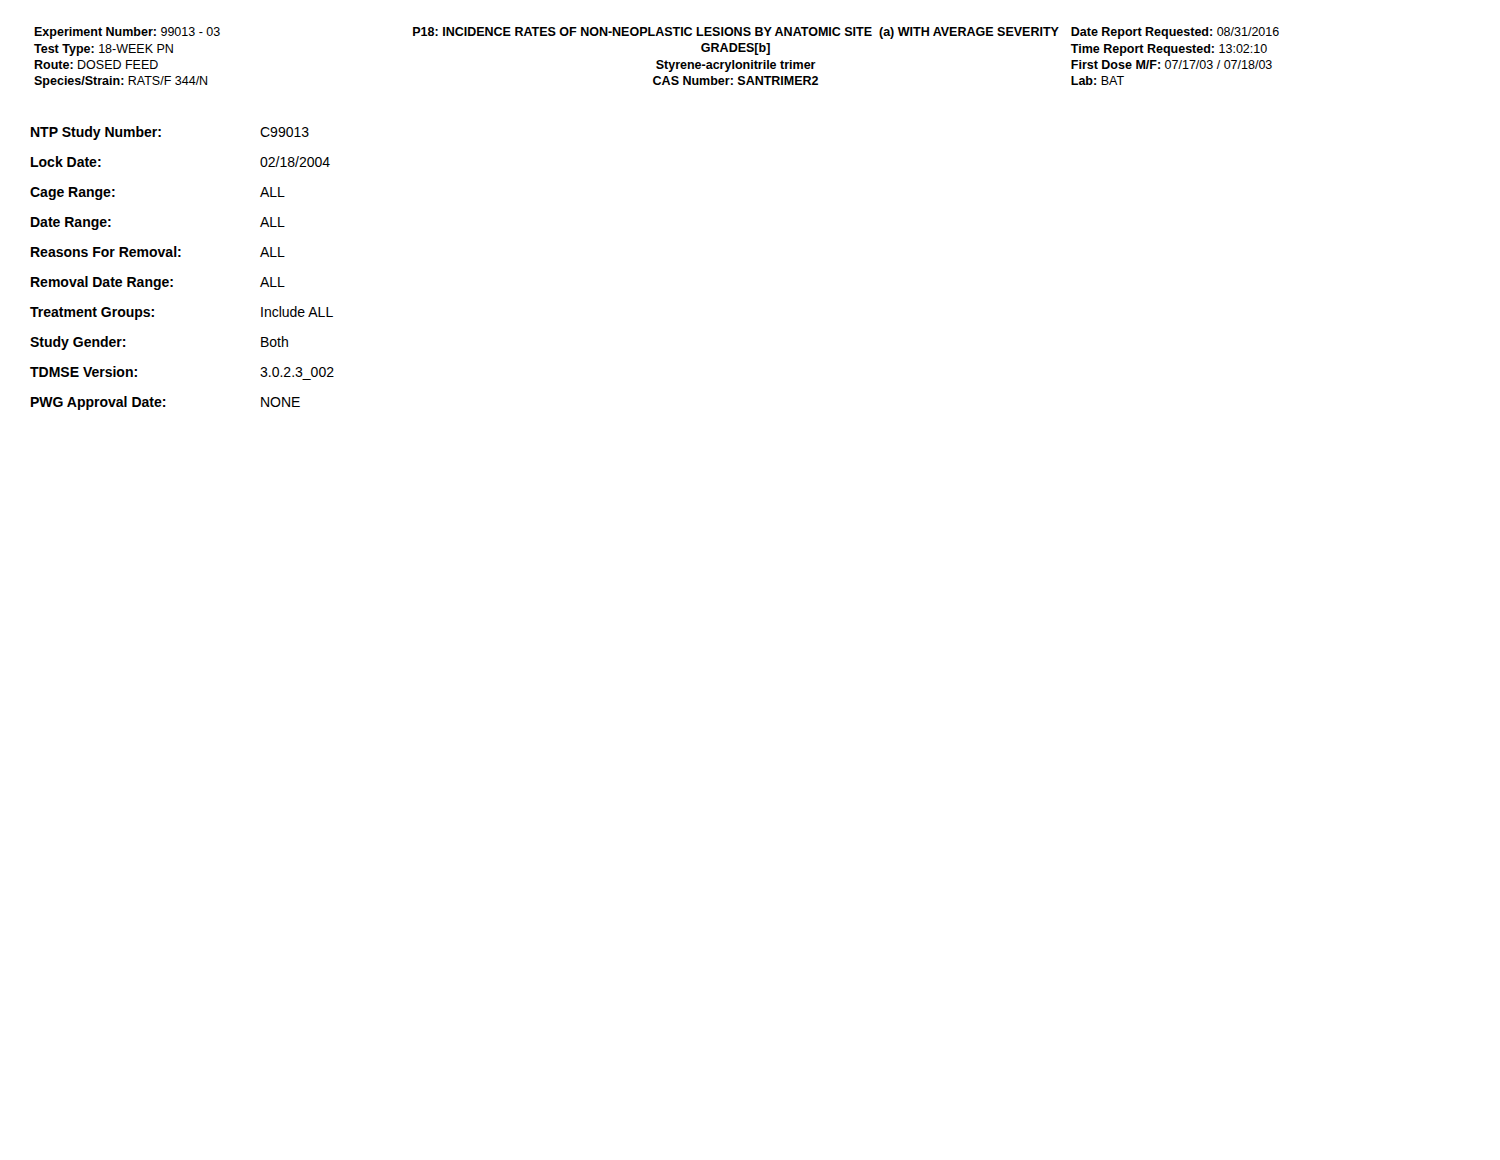| Experiment Number: 99013 - 03 | P18: INCIDENCE RATES OF NON-NEOPLASTIC LESIONS BY ANATOMIC SITE (a) WITH AVERAGE SEVERITY GRADES[b] | Date Report Requested: 08/31/2016 |
| Test Type: 18-WEEK PN | Time Report Requested: 13:02:10 |
| Route: DOSED FEED | Styrene-acrylonitrile trimer | First Dose M/F: 07/17/03 / 07/18/03 |
| Species/Strain: RATS/F 344/N | CAS Number: SANTRIMER2 | Lab: BAT |
| NTP Study Number: | C99013 |
| Lock Date: | 02/18/2004 |
| Cage Range: | ALL |
| Date Range: | ALL |
| Reasons For Removal: | ALL |
| Removal Date Range: | ALL |
| Treatment Groups: | Include ALL |
| Study Gender: | Both |
| TDMSE Version: | 3.0.2.3_002 |
| PWG Approval Date: | NONE |